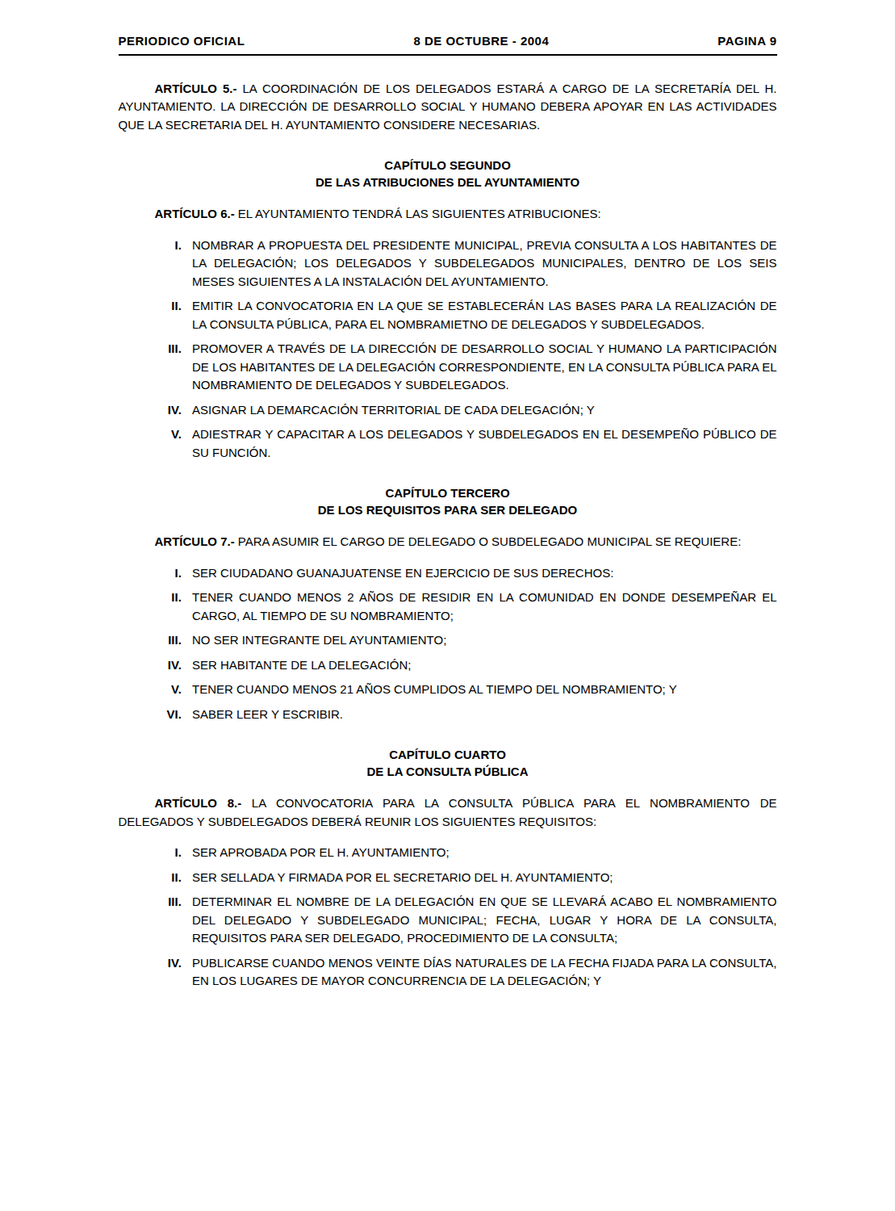PERIODICO OFICIAL 8 DE OCTUBRE - 2004 PAGINA 9
ARTÍCULO 5.- LA COORDINACIÓN DE LOS DELEGADOS ESTARÁ A CARGO DE LA SECRETARÍA DEL H. AYUNTAMIENTO. LA DIRECCIÓN DE DESARROLLO SOCIAL Y HUMANO DEBERA APOYAR EN LAS ACTIVIDADES QUE LA SECRETARIA DEL H. AYUNTAMIENTO CONSIDERE NECESARIAS.
CAPÍTULO SEGUNDO
DE LAS ATRIBUCIONES DEL AYUNTAMIENTO
ARTÍCULO 6.- EL AYUNTAMIENTO TENDRÁ LAS SIGUIENTES ATRIBUCIONES:
NOMBRAR A PROPUESTA DEL PRESIDENTE MUNICIPAL, PREVIA CONSULTA A LOS HABITANTES DE LA DELEGACIÓN; LOS DELEGADOS Y SUBDELEGADOS MUNICIPALES, DENTRO DE LOS SEIS MESES SIGUIENTES A LA INSTALACIÓN DEL AYUNTAMIENTO.
EMITIR LA CONVOCATORIA EN LA QUE SE ESTABLECERÁN LAS BASES PARA LA REALIZACIÓN DE LA CONSULTA PÚBLICA, PARA EL NOMBRAMIETNO DE DELEGADOS Y SUBDELEGADOS.
PROMOVER A TRAVÉS DE LA DIRECCIÓN DE DESARROLLO SOCIAL Y HUMANO LA PARTICIPACIÓN DE LOS HABITANTES DE LA DELEGACIÓN CORRESPONDIENTE, EN LA CONSULTA PÚBLICA PARA EL NOMBRAMIENTO DE DELEGADOS Y SUBDELEGADOS.
ASIGNAR LA DEMARCACIÓN TERRITORIAL DE CADA DELEGACIÓN; Y
ADIESTRAR Y CAPACITAR A LOS DELEGADOS Y SUBDELEGADOS EN EL DESEMPEÑO PÚBLICO DE SU FUNCIÓN.
CAPÍTULO TERCERO
DE LOS REQUISITOS PARA SER DELEGADO
ARTÍCULO 7.- PARA ASUMIR EL CARGO DE DELEGADO O SUBDELEGADO MUNICIPAL SE REQUIERE:
SER CIUDADANO GUANAJUATENSE EN EJERCICIO DE SUS DERECHOS:
TENER CUANDO MENOS 2 AÑOS DE RESIDIR EN LA COMUNIDAD EN DONDE DESEMPEÑAR EL CARGO, AL TIEMPO DE SU NOMBRAMIENTO;
NO SER INTEGRANTE DEL AYUNTAMIENTO;
SER HABITANTE DE LA DELEGACIÓN;
TENER CUANDO MENOS 21 AÑOS CUMPLIDOS AL TIEMPO DEL NOMBRAMIENTO; Y
SABER LEER Y ESCRIBIR.
CAPÍTULO CUARTO
DE LA CONSULTA PÚBLICA
ARTÍCULO 8.- LA CONVOCATORIA PARA LA CONSULTA PÚBLICA PARA EL NOMBRAMIENTO DE DELEGADOS Y SUBDELEGADOS DEBERÁ REUNIR LOS SIGUIENTES REQUISITOS:
SER APROBADA POR EL H. AYUNTAMIENTO;
SER SELLADA Y FIRMADA POR EL SECRETARIO DEL H. AYUNTAMIENTO;
DETERMINAR EL NOMBRE DE LA DELEGACIÓN EN QUE SE LLEVARÁ ACABO EL NOMBRAMIENTO DEL DELEGADO Y SUBDELEGADO MUNICIPAL; FECHA, LUGAR Y HORA DE LA CONSULTA, REQUISITOS PARA SER DELEGADO, PROCEDIMIENTO DE LA CONSULTA;
PUBLICARSE CUANDO MENOS VEINTE DÍAS NATURALES DE LA FECHA FIJADA PARA LA CONSULTA, EN LOS LUGARES DE MAYOR CONCURRENCIA DE LA DELEGACIÓN; Y